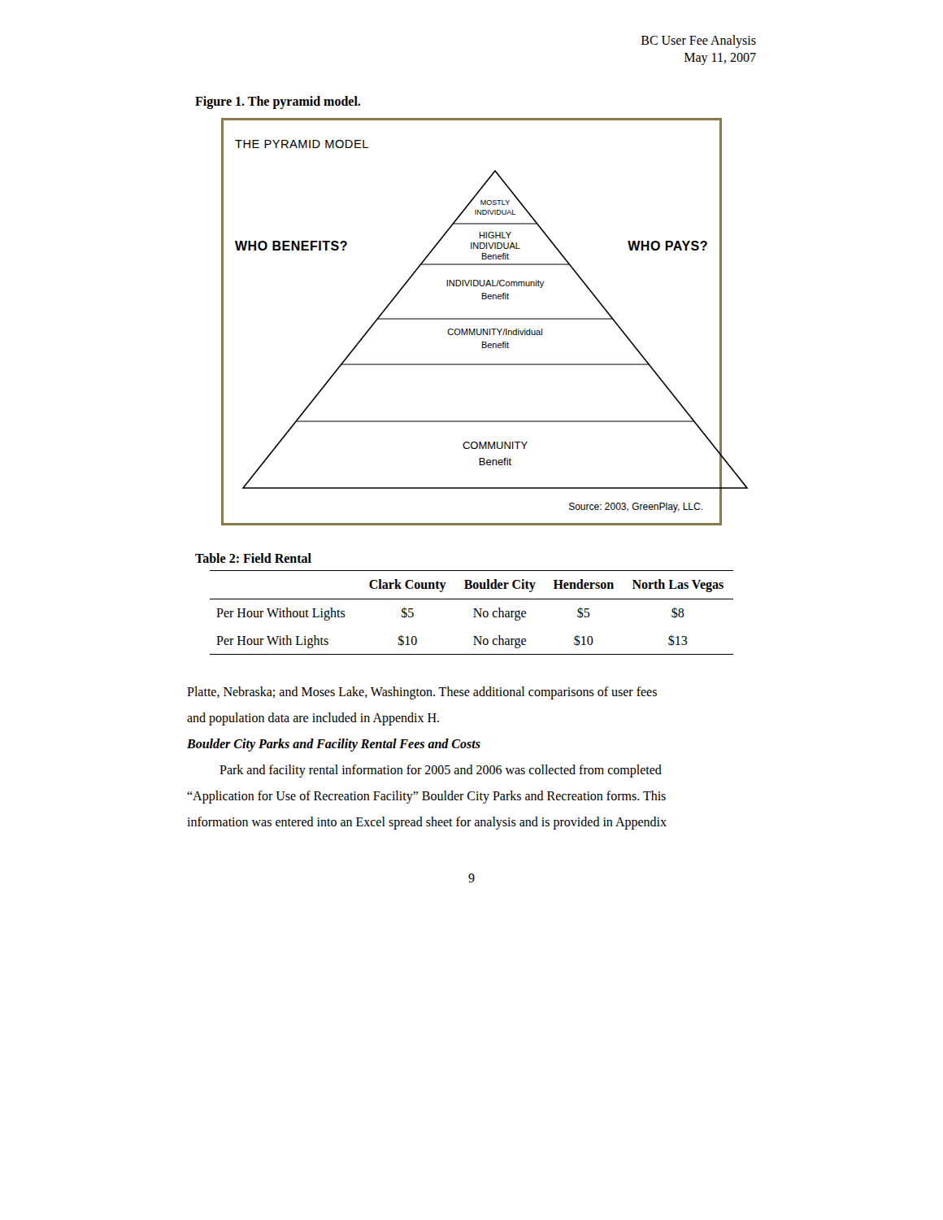BC User Fee Analysis
May 11, 2007
Figure 1. The pyramid model.
THE PYRAMID MODEL
WHO BENEFITS?
WHO PAYS?
MOSTLY INDIVIDUAL HIGHLY INDIVIDUAL Benefit INDIVIDUAL/Community Benefit COMMUNITY/Individual Benefit COMMUNITY Benefit
Source: 2003, GreenPlay, LLC.
Table 2: Field Rental
| | Clark County | Boulder City | Henderson | North Las Vegas |
| --- | --- | --- | --- | --- |
| Per Hour Without Lights | $5 | No charge | $5 | $8 |
| Per Hour With Lights | $10 | No charge | $10 | $13 |
Platte, Nebraska; and Moses Lake, Washington. These additional comparisons of user fees
and population data are included in Appendix H.
Boulder City Parks and Facility Rental Fees and Costs
Park and facility rental information for 2005 and 2006 was collected from completed
“Application for Use of Recreation Facility” Boulder City Parks and Recreation forms. This
information was entered into an Excel spread sheet for analysis and is provided in Appendix
9